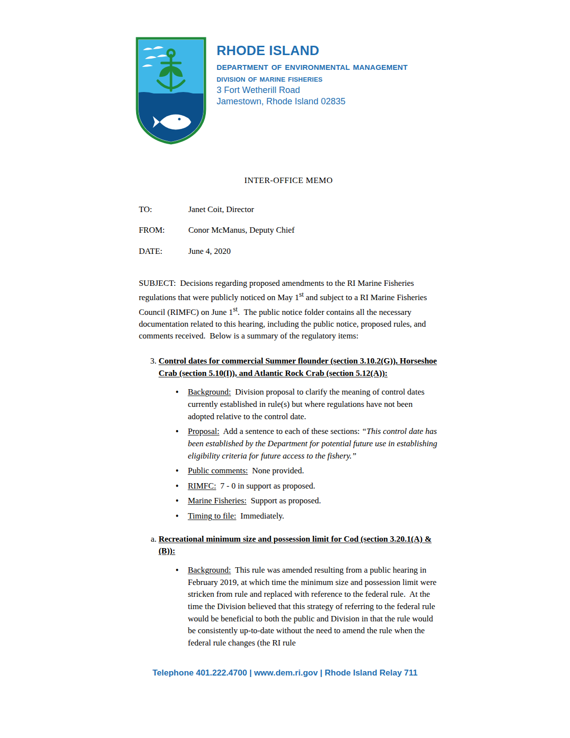RHODE ISLAND
DEPARTMENT OF ENVIRONMENTAL MANAGEMENT
DIVISION OF MARINE FISHERIES
3 Fort Wetherill Road
Jamestown, Rhode Island 02835
INTER-OFFICE MEMO
| TO: | Janet Coit, Director |
| FROM: | Conor McManus, Deputy Chief |
| DATE: | June 4, 2020 |
SUBJECT: Decisions regarding proposed amendments to the RI Marine Fisheries regulations that were publicly noticed on May 1st and subject to a RI Marine Fisheries Council (RIMFC) on June 1st. The public notice folder contains all the necessary documentation related to this hearing, including the public notice, proposed rules, and comments received. Below is a summary of the regulatory items:
Control dates for commercial Summer flounder (section 3.10.2(G)), Horseshoe Crab (section 5.10(I)), and Atlantic Rock Crab (section 5.12(A)):
Background: Division proposal to clarify the meaning of control dates currently established in rule(s) but where regulations have not been adopted relative to the control date.
Proposal: Add a sentence to each of these sections: “This control date has been established by the Department for potential future use in establishing eligibility criteria for future access to the fishery.”
Public comments: None provided.
RIMFC: 7 - 0 in support as proposed.
Marine Fisheries: Support as proposed.
Timing to file: Immediately.
Recreational minimum size and possession limit for Cod (section 3.20.1(A) & (B)):
Background: This rule was amended resulting from a public hearing in February 2019, at which time the minimum size and possession limit were stricken from rule and replaced with reference to the federal rule. At the time the Division believed that this strategy of referring to the federal rule would be beneficial to both the public and Division in that the rule would be consistently up-to-date without the need to amend the rule when the federal rule changes (the RI rule
Telephone 401.222.4700 | www.dem.ri.gov | Rhode Island Relay 711